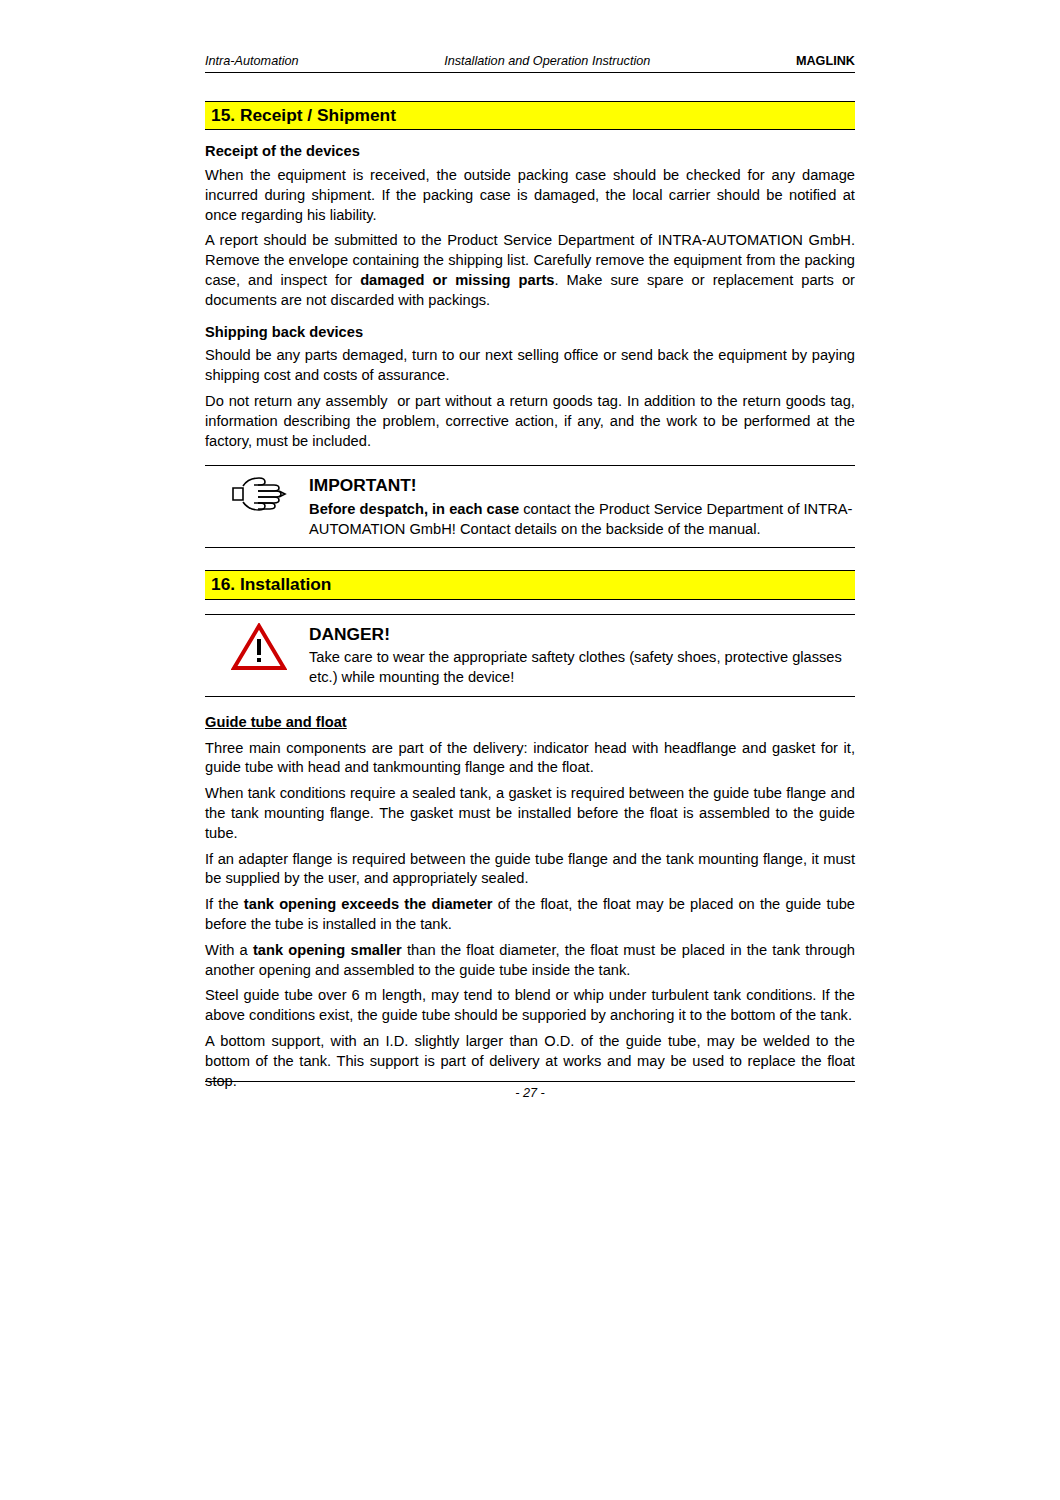Intra-Automation
Installation and Operation Instruction
MAGLINK
15. Receipt / Shipment
Receipt of the devices
When the equipment is received, the outside packing case should be checked for any damage incurred during shipment. If the packing case is damaged, the local carrier should be notified at once regarding his liability.
A report should be submitted to the Product Service Department of INTRA-AUTOMATION GmbH. Remove the envelope containing the shipping list. Carefully remove the equipment from the packing case, and inspect for damaged or missing parts. Make sure spare or replacement parts or documents are not discarded with packings.
Shipping back devices
Should be any parts demaged, turn to our next selling office or send back the equipment by paying shipping cost and costs of assurance.
Do not return any assembly or part without a return goods tag. In addition to the return goods tag, information describing the problem, corrective action, if any, and the work to be performed at the factory, must be included.
IMPORTANT!
Before despatch, in each case contact the Product Service Department of INTRA-AUTOMATION GmbH! Contact details on the backside of the manual.
16. Installation
DANGER!
Take care to wear the appropriate saftety clothes (safety shoes, protective glasses etc.) while mounting the device!
Guide tube and float
Three main components are part of the delivery: indicator head with headflange and gasket for it, guide tube with head and tankmounting flange and the float.
When tank conditions require a sealed tank, a gasket is required between the guide tube flange and the tank mounting flange. The gasket must be installed before the float is assembled to the guide tube.
If an adapter flange is required between the guide tube flange and the tank mounting flange, it must be supplied by the user, and appropriately sealed.
If the tank opening exceeds the diameter of the float, the float may be placed on the guide tube before the tube is installed in the tank.
With a tank opening smaller than the float diameter, the float must be placed in the tank through another opening and assembled to the guide tube inside the tank.
Steel guide tube over 6 m length, may tend to blend or whip under turbulent tank conditions. If the above conditions exist, the guide tube should be supporied by anchoring it to the bottom of the tank.
A bottom support, with an I.D. slightly larger than O.D. of the guide tube, may be welded to the bottom of the tank. This support is part of delivery at works and may be used to replace the float stop.
- 27 -